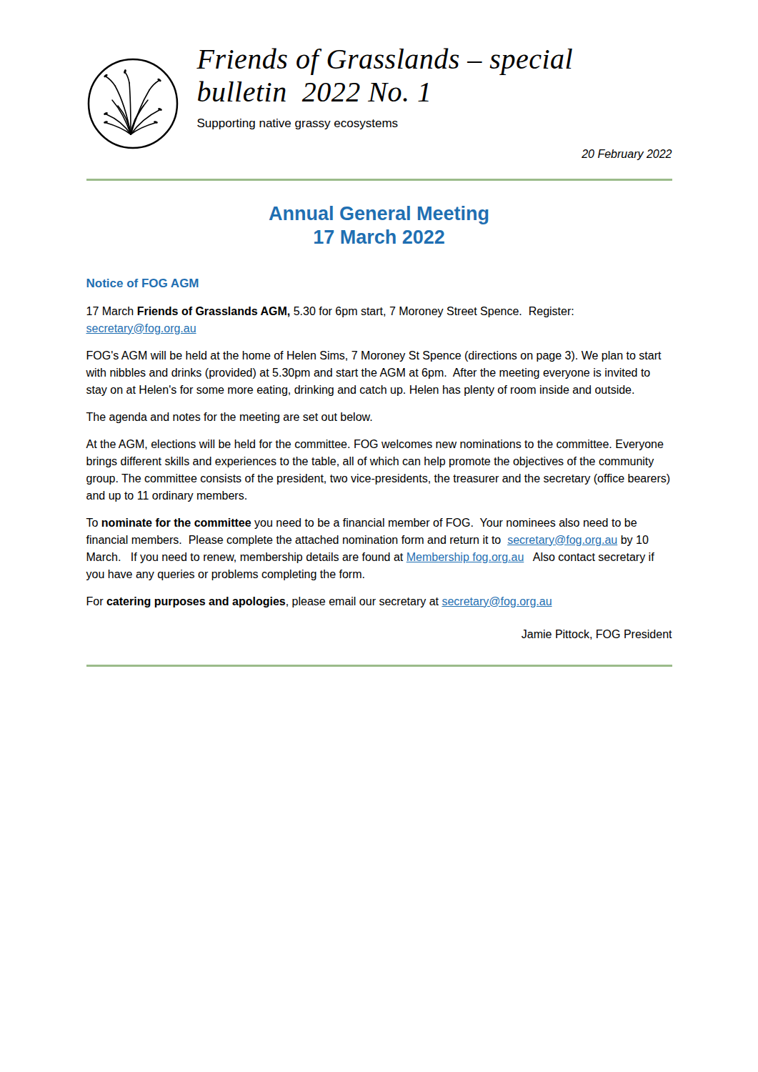Friends of Grasslands – special bulletin 2022 No. 1
Supporting native grassy ecosystems
20 February 2022
Annual General Meeting
17 March 2022
Notice of FOG AGM
17 March Friends of Grasslands AGM, 5.30 for 6pm start, 7 Moroney Street Spence. Register: secretary@fog.org.au
FOG's AGM will be held at the home of Helen Sims, 7 Moroney St Spence (directions on page 3). We plan to start with nibbles and drinks (provided) at 5.30pm and start the AGM at 6pm. After the meeting everyone is invited to stay on at Helen's for some more eating, drinking and catch up. Helen has plenty of room inside and outside.
The agenda and notes for the meeting are set out below.
At the AGM, elections will be held for the committee. FOG welcomes new nominations to the committee. Everyone brings different skills and experiences to the table, all of which can help promote the objectives of the community group. The committee consists of the president, two vice-presidents, the treasurer and the secretary (office bearers) and up to 11 ordinary members.
To nominate for the committee you need to be a financial member of FOG. Your nominees also need to be financial members. Please complete the attached nomination form and return it to secretary@fog.org.au by 10 March. If you need to renew, membership details are found at Membership fog.org.au Also contact secretary if you have any queries or problems completing the form.
For catering purposes and apologies, please email our secretary at secretary@fog.org.au
Jamie Pittock, FOG President